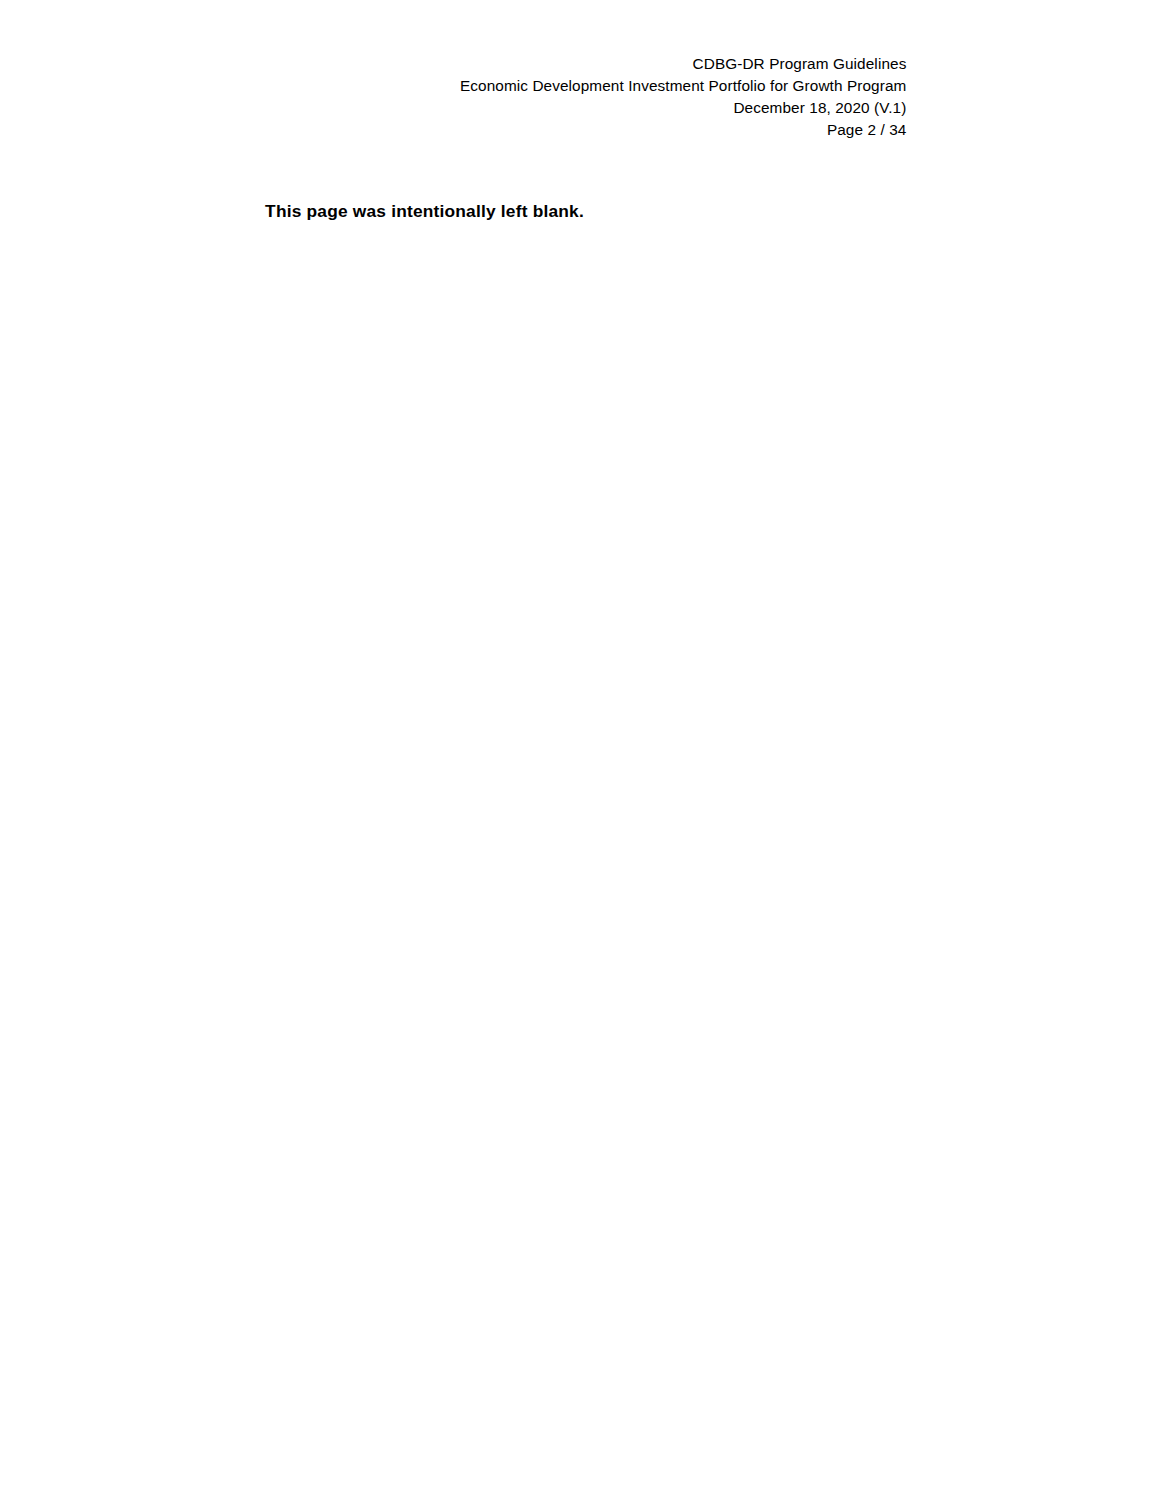CDBG-DR Program Guidelines
Economic Development Investment Portfolio for Growth Program
December 18, 2020 (V.1)
Page 2 / 34
This page was intentionally left blank.